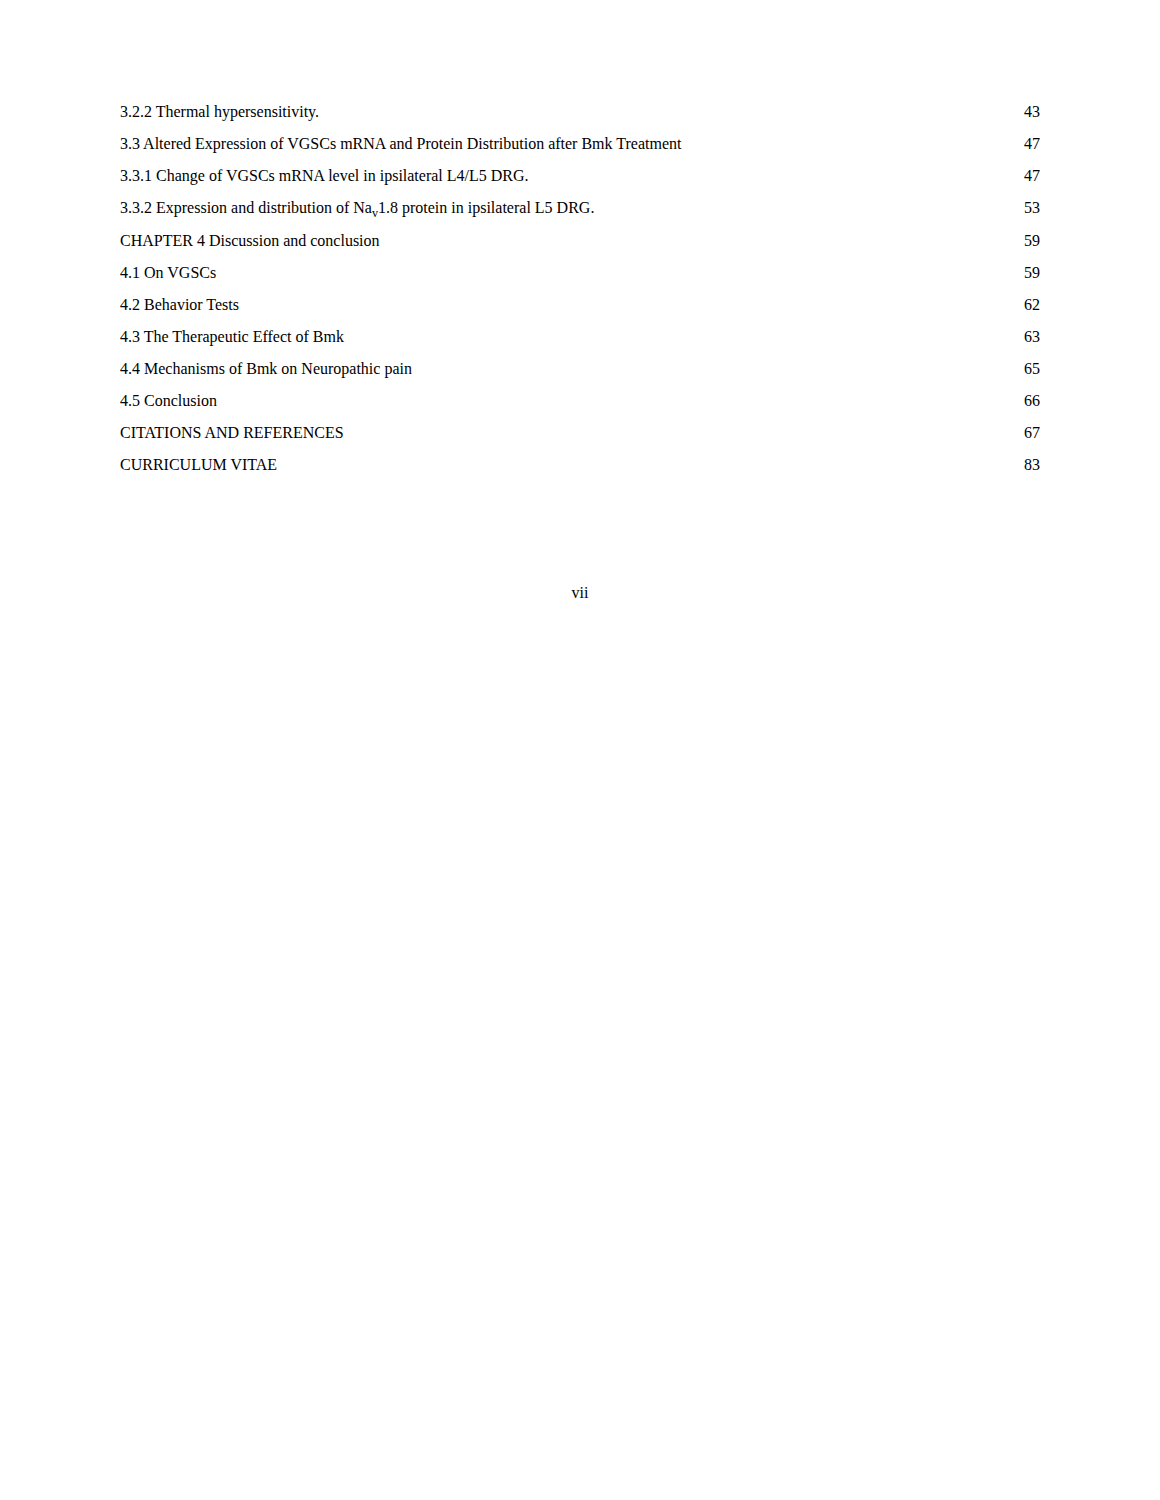| 3.2.2 Thermal hypersensitivity. | 43 |
| 3.3 Altered Expression of VGSCs mRNA and Protein Distribution after Bmk Treatment | 47 |
| 3.3.1 Change of VGSCs mRNA level in ipsilateral L4/L5 DRG. | 47 |
| 3.3.2 Expression and distribution of Na v 1.8 protein in ipsilateral L5 DRG. | 53 |
| CHAPTER 4 Discussion and conclusion | 59 |
| 4.1 On VGSCs | 59 |
| 4.2 Behavior Tests | 62 |
| 4.3 The Therapeutic Effect of Bmk | 63 |
| 4.4 Mechanisms of Bmk on Neuropathic pain | 65 |
| 4.5 Conclusion | 66 |
| CITATIONS AND REFERENCES | 67 |
| CURRICULUM VITAE | 83 |
vii